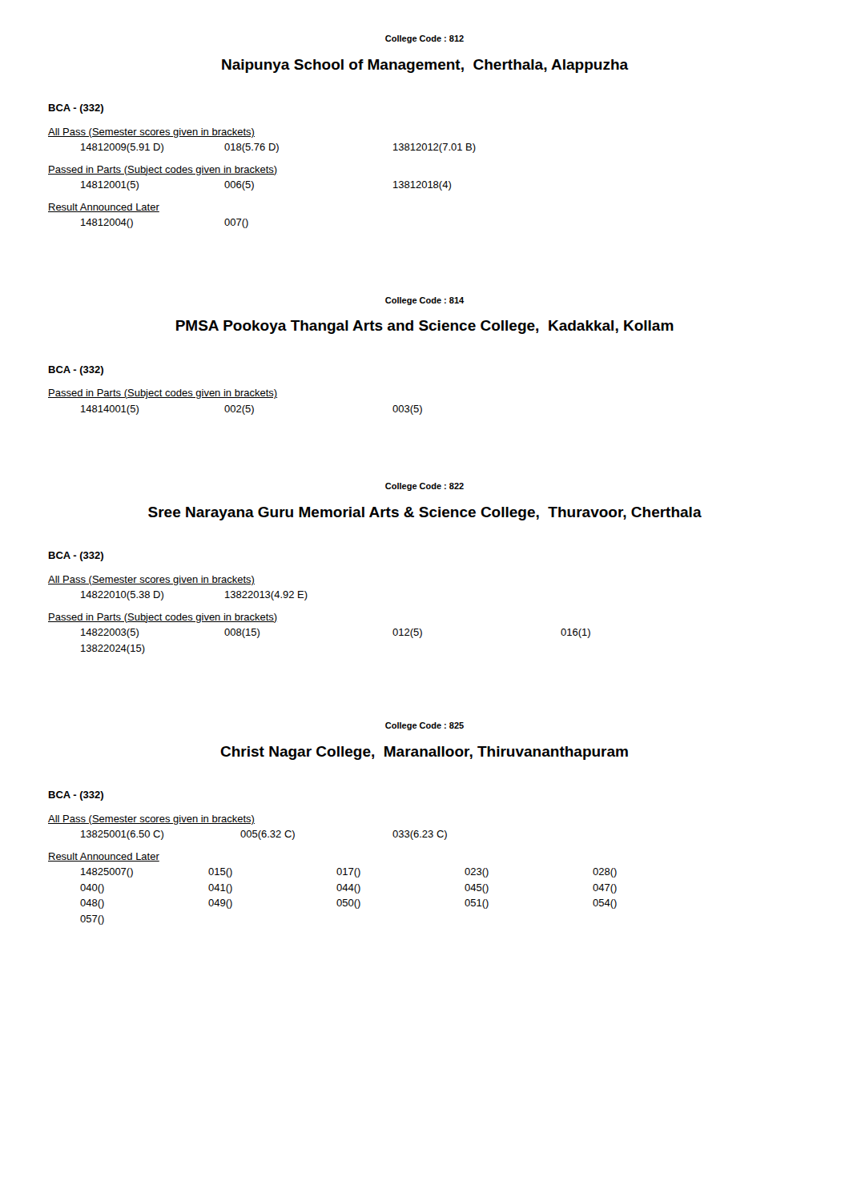College Code : 812
Naipunya School of Management, Cherthala, Alappuzha
BCA - (332)
All Pass (Semester scores given in brackets)
| 14812009(5.91 D) | 018(5.76 D) | 13812012(7.01 B) |
Passed in Parts (Subject codes given in brackets)
| 14812001(5) | 006(5) | 13812018(4) |
Result Announced Later
| 14812004() | 007() |
College Code : 814
PMSA Pookoya Thangal Arts and Science College, Kadakkal, Kollam
BCA - (332)
Passed in Parts (Subject codes given in brackets)
| 14814001(5) | 002(5) | 003(5) |
College Code : 822
Sree Narayana Guru Memorial Arts & Science College, Thuravoor, Cherthala
BCA - (332)
All Pass (Semester scores given in brackets)
| 14822010(5.38 D) | 13822013(4.92 E) |
Passed in Parts (Subject codes given in brackets)
| 14822003(5) | 008(15) | 012(5) | 016(1) |
| 13822024(15) | | | |
College Code : 825
Christ Nagar College, Maranalloor, Thiruvananthapuram
BCA - (332)
All Pass (Semester scores given in brackets)
| 13825001(6.50 C) | 005(6.32 C) | 033(6.23 C) |
Result Announced Later
| 14825007() | 015() | 017() | 023() | 028() |
| 040() | 041() | 044() | 045() | 047() |
| 048() | 049() | 050() | 051() | 054() |
| 057() | | | | |